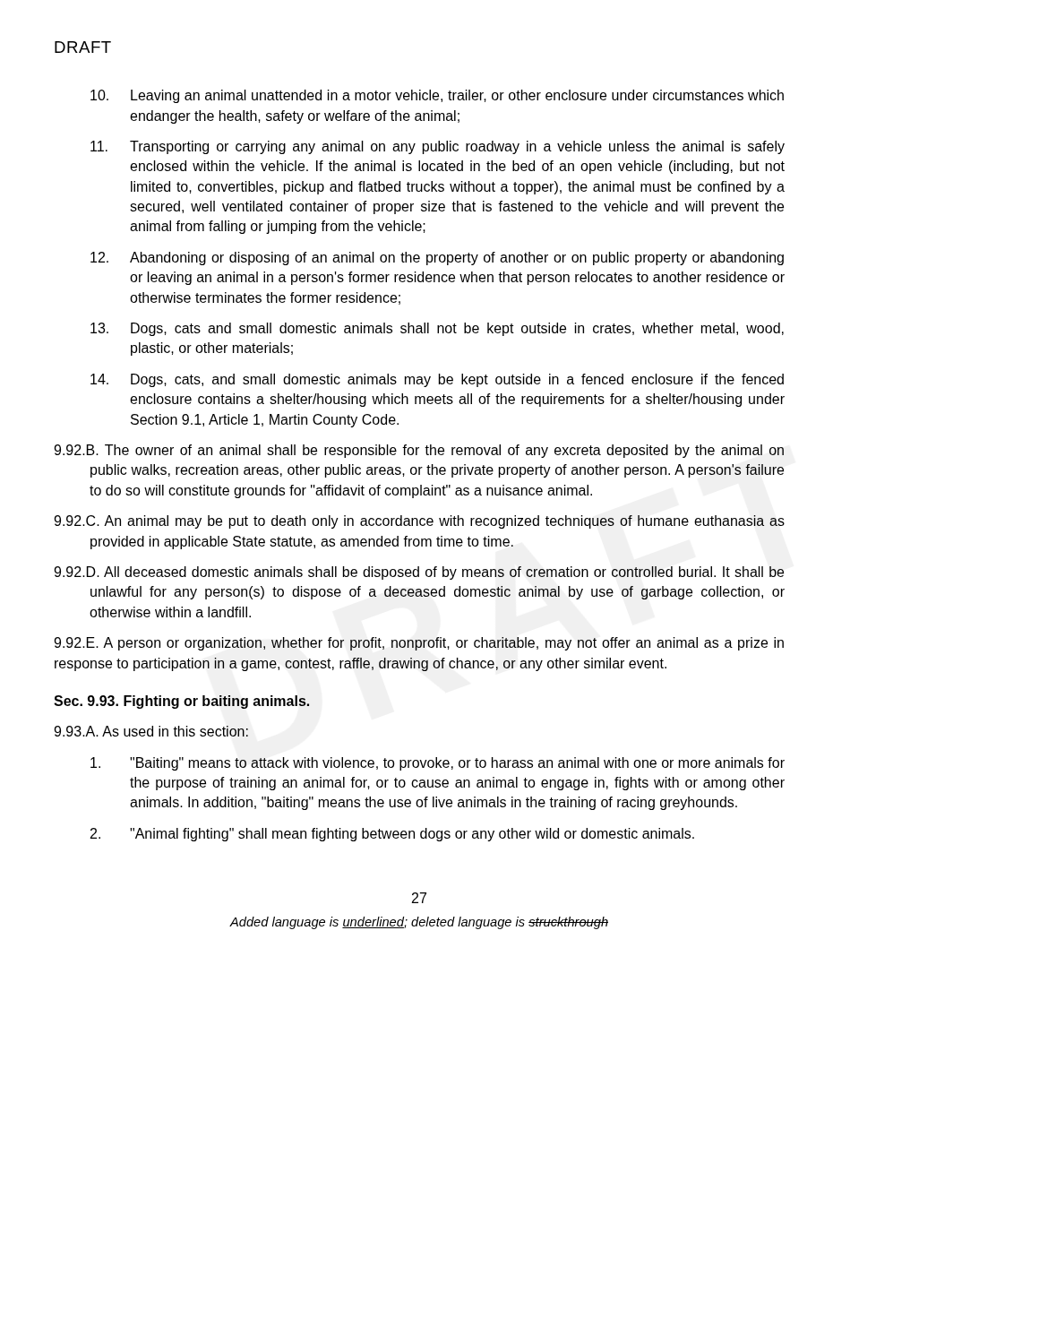DRAFT
DRAFT
10. Leaving an animal unattended in a motor vehicle, trailer, or other enclosure under circumstances which endanger the health, safety or welfare of the animal;
11. Transporting or carrying any animal on any public roadway in a vehicle unless the animal is safely enclosed within the vehicle. If the animal is located in the bed of an open vehicle (including, but not limited to, convertibles, pickup and flatbed trucks without a topper), the animal must be confined by a secured, well ventilated container of proper size that is fastened to the vehicle and will prevent the animal from falling or jumping from the vehicle;
12. Abandoning or disposing of an animal on the property of another or on public property or abandoning or leaving an animal in a person's former residence when that person relocates to another residence or otherwise terminates the former residence;
13. Dogs, cats and small domestic animals shall not be kept outside in crates, whether metal, wood, plastic, or other materials;
14. Dogs, cats, and small domestic animals may be kept outside in a fenced enclosure if the fenced enclosure contains a shelter/housing which meets all of the requirements for a shelter/housing under Section 9.1, Article 1, Martin County Code.
9.92.B. The owner of an animal shall be responsible for the removal of any excreta deposited by the animal on public walks, recreation areas, other public areas, or the private property of another person. A person's failure to do so will constitute grounds for "affidavit of complaint" as a nuisance animal.
9.92.C. An animal may be put to death only in accordance with recognized techniques of humane euthanasia as provided in applicable State statute, as amended from time to time.
9.92.D. All deceased domestic animals shall be disposed of by means of cremation or controlled burial. It shall be unlawful for any person(s) to dispose of a deceased domestic animal by use of garbage collection, or otherwise within a landfill.
9.92.E. A person or organization, whether for profit, nonprofit, or charitable, may not offer an animal as a prize in response to participation in a game, contest, raffle, drawing of chance, or any other similar event.
Sec. 9.93. Fighting or baiting animals.
9.93.A. As used in this section:
1."Baiting" means to attack with violence, to provoke, or to harass an animal with one or more animals for the purpose of training an animal for, or to cause an animal to engage in, fights with or among other animals. In addition, "baiting" means the use of live animals in the training of racing greyhounds.
2."Animal fighting" shall mean fighting between dogs or any other wild or domestic animals.
27
Added language is underlined; deleted language is struckthrough